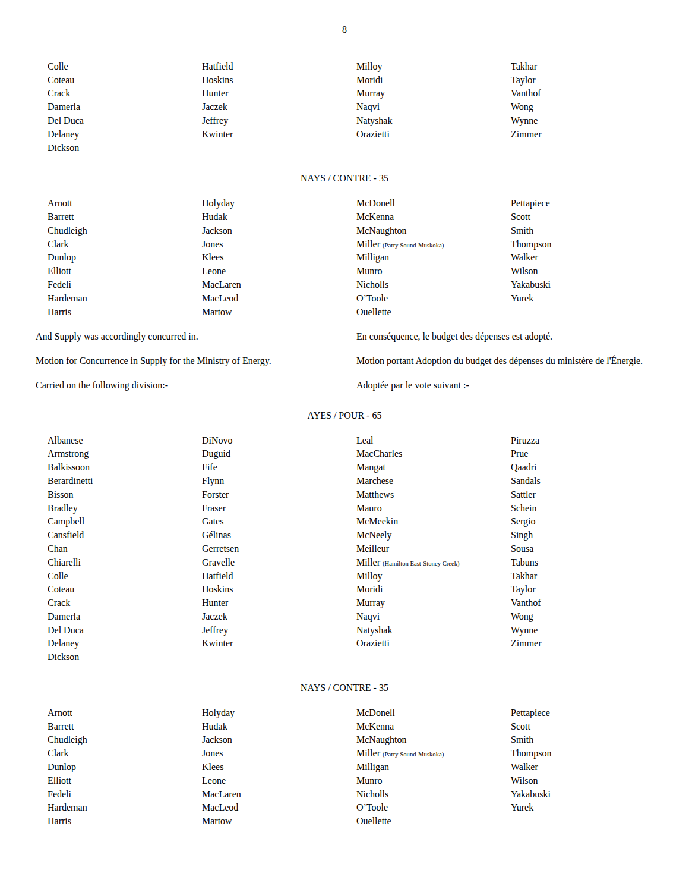8
Colle
Hatfield
Milloy
Takhar
Coteau
Hoskins
Moridi
Taylor
Crack
Hunter
Murray
Vanthof
Damerla
Jaczek
Naqvi
Wong
Del Duca
Jeffrey
Natyshak
Wynne
Delaney
Kwinter
Orazietti
Zimmer
Dickson
NAYS / CONTRE - 35
Arnott
Holyday
McDonell
Pettapiece
Barrett
Hudak
McKenna
Scott
Chudleigh
Jackson
McNaughton
Smith
Clark
Jones
Miller (Parry Sound-Muskoka)
Thompson
Dunlop
Klees
Milligan
Walker
Elliott
Leone
Munro
Wilson
Fedeli
MacLaren
Nicholls
Yakabuski
Hardeman
MacLeod
O’Toole
Yurek
Harris
Martow
Ouellette
And Supply was accordingly concurred in.
En conséquence, le budget des dépenses est adopté.
Motion for Concurrence in Supply for the Ministry of Energy.
Motion portant Adoption du budget des dépenses du ministère de l'Énergie.
Carried on the following division:-
Adoptée par le vote suivant :-
AYES / POUR - 65
Albanese
DiNovo
Leal
Piruzza
Armstrong
Duguid
MacCharles
Prue
Balkissoon
Fife
Mangat
Qaadri
Berardinetti
Flynn
Marchese
Sandals
Bisson
Forster
Matthews
Sattler
Bradley
Fraser
Mauro
Schein
Campbell
Gates
McMeekin
Sergio
Cansfield
Gélinas
McNeely
Singh
Chan
Gerretsen
Meilleur
Sousa
Chiarelli
Gravelle
Miller (Hamilton East-Stoney Creek)
Tabuns
Colle
Hatfield
Milloy
Takhar
Coteau
Hoskins
Moridi
Taylor
Crack
Hunter
Murray
Vanthof
Damerla
Jaczek
Naqvi
Wong
Del Duca
Jeffrey
Natyshak
Wynne
Delaney
Kwinter
Orazietti
Zimmer
Dickson
NAYS / CONTRE - 35
Arnott
Holyday
McDonell
Pettapiece
Barrett
Hudak
McKenna
Scott
Chudleigh
Jackson
McNaughton
Smith
Clark
Jones
Miller (Parry Sound-Muskoka)
Thompson
Dunlop
Klees
Milligan
Walker
Elliott
Leone
Munro
Wilson
Fedeli
MacLaren
Nicholls
Yakabuski
Hardeman
MacLeod
O’Toole
Yurek
Harris
Martow
Ouellette